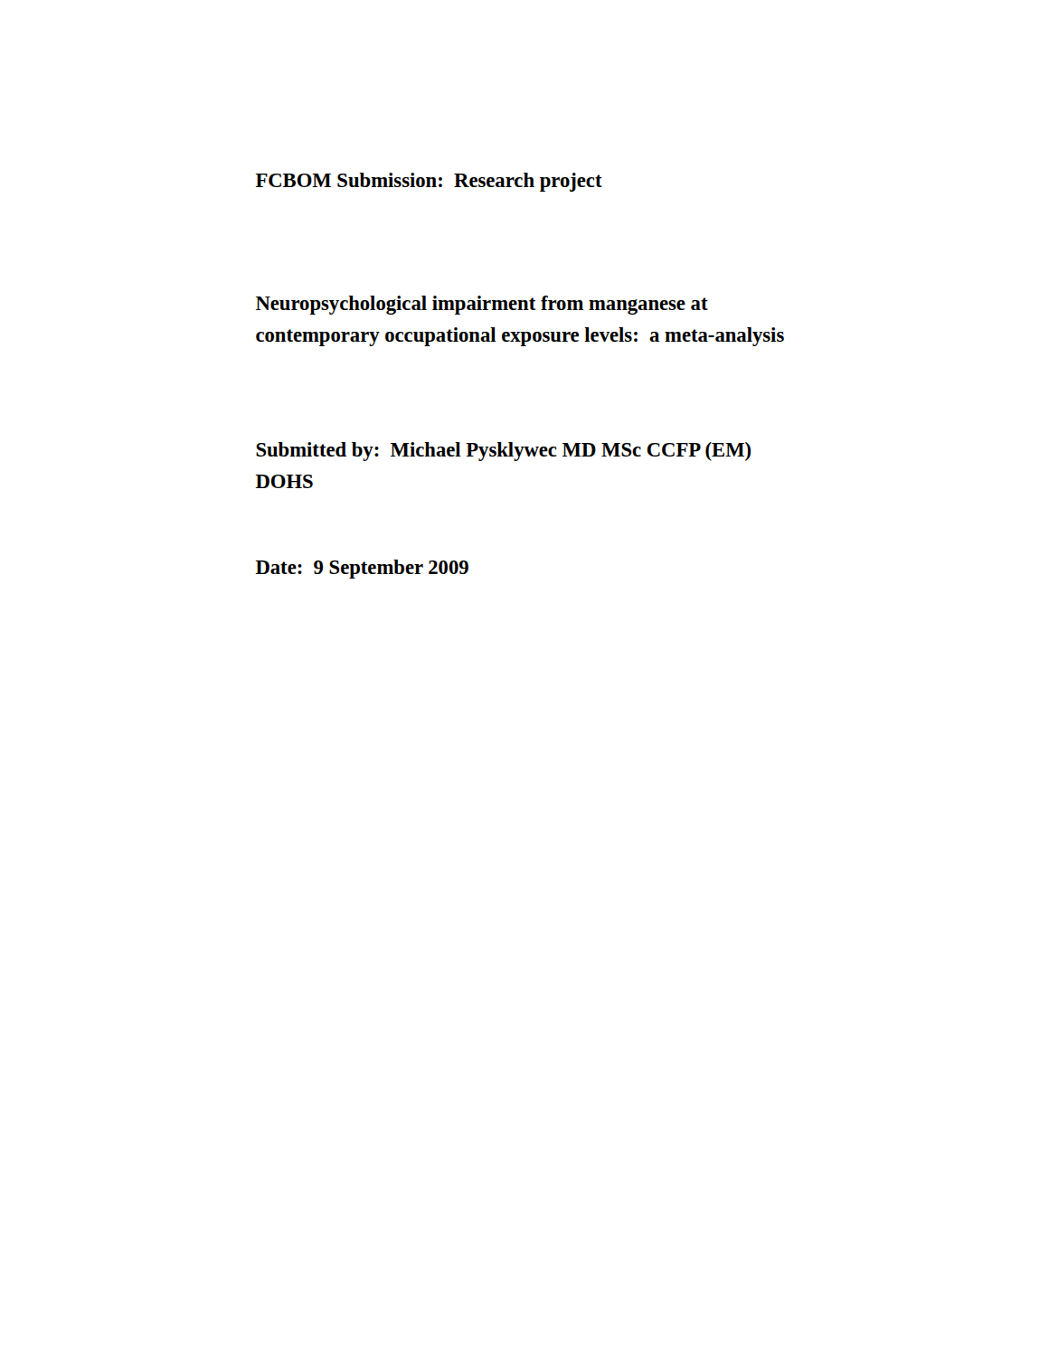FCBOM Submission: Research project
Neuropsychological impairment from manganese at
contemporary occupational exposure levels: a meta-analysis
Submitted by: Michael Pysklywec MD MSc CCFP (EM) DOHS
Date: 9 September 2009